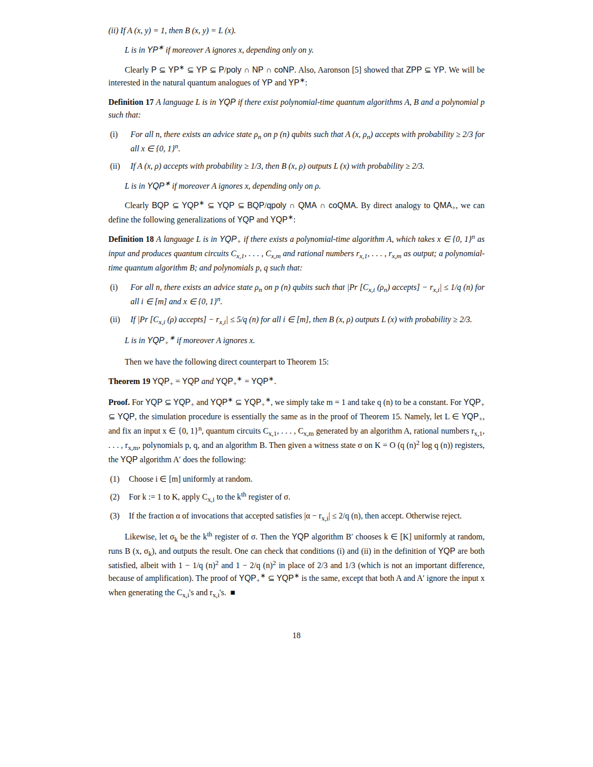(ii) If A (x, y) = 1, then B (x, y) = L (x).
L is in YP∗ if moreover A ignores x, depending only on y.
Clearly P ⊆ YP∗ ⊆ YP ⊆ P/poly ∩ NP ∩ coNP. Also, Aaronson [5] showed that ZPP ⊆ YP. We will be interested in the natural quantum analogues of YP and YP∗:
Definition 17 A language L is in YQP if there exist polynomial-time quantum algorithms A, B and a polynomial p such that:
(i) For all n, there exists an advice state ρn on p (n) qubits such that A (x, ρn) accepts with probability ≥ 2/3 for all x ∈ {0, 1}n.
(ii) If A (x, ρ) accepts with probability ≥ 1/3, then B (x, ρ) outputs L (x) with probability ≥ 2/3.
L is in YQP∗ if moreover A ignores x, depending only on ρ.
Clearly BQP ⊆ YQP∗ ⊆ YQP ⊆ BQP/qpoly ∩ QMA ∩ coQMA. By direct analogy to QMA+, we can define the following generalizations of YQP and YQP∗:
Definition 18 A language L is in YQP+ if there exists a polynomial-time algorithm A, which takes x ∈ {0, 1}n as input and produces quantum circuits Cx,1, . . . , Cx,m and rational numbers rx,1, . . . , rx,m as output; a polynomial-time quantum algorithm B; and polynomials p, q such that:
(i) For all n, there exists an advice state ρn on p (n) qubits such that |Pr [Cx,i (ρn) accepts] − rx,i| ≤ 1/q (n) for all i ∈ [m] and x ∈ {0, 1}n.
(ii) If |Pr [Cx,i (ρ) accepts] − rx,i| ≤ 5/q (n) for all i ∈ [m], then B (x, ρ) outputs L (x) with probability ≥ 2/3.
L is in YQP+∗ if moreover A ignores x.
Then we have the following direct counterpart to Theorem 15:
Theorem 19 YQP+ = YQP and YQP+∗ = YQP∗.
Proof. For YQP ⊆ YQP+ and YQP∗ ⊆ YQP+∗, we simply take m = 1 and take q (n) to be a constant. For YQP+ ⊆ YQP, the simulation procedure is essentially the same as in the proof of Theorem 15. Namely, let L ∈ YQP+, and fix an input x ∈ {0, 1}n, quantum circuits Cx,1, . . . , Cx,m generated by an algorithm A, rational numbers rx,1, . . . , rx,m, polynomials p, q, and an algorithm B. Then given a witness state σ on K = O (q (n)2 log q (n)) registers, the YQP algorithm A′ does the following:
(1) Choose i ∈ [m] uniformly at random.
(2) For k := 1 to K, apply Cx,i to the kth register of σ.
(3) If the fraction α of invocations that accepted satisfies |α − rx,i| ≤ 2/q (n), then accept. Otherwise reject.
Likewise, let σk be the kth register of σ. Then the YQP algorithm B′ chooses k ∈ [K] uniformly at random, runs B (x, σk), and outputs the result. One can check that conditions (i) and (ii) in the definition of YQP are both satisfied, albeit with 1 − 1/q (n)2 and 1 − 2/q (n)2 in place of 2/3 and 1/3 (which is not an important difference, because of amplification). The proof of YQP+∗ ⊆ YQP∗ is the same, except that both A and A′ ignore the input x when generating the Cx,i's and rx,i's. ■
18